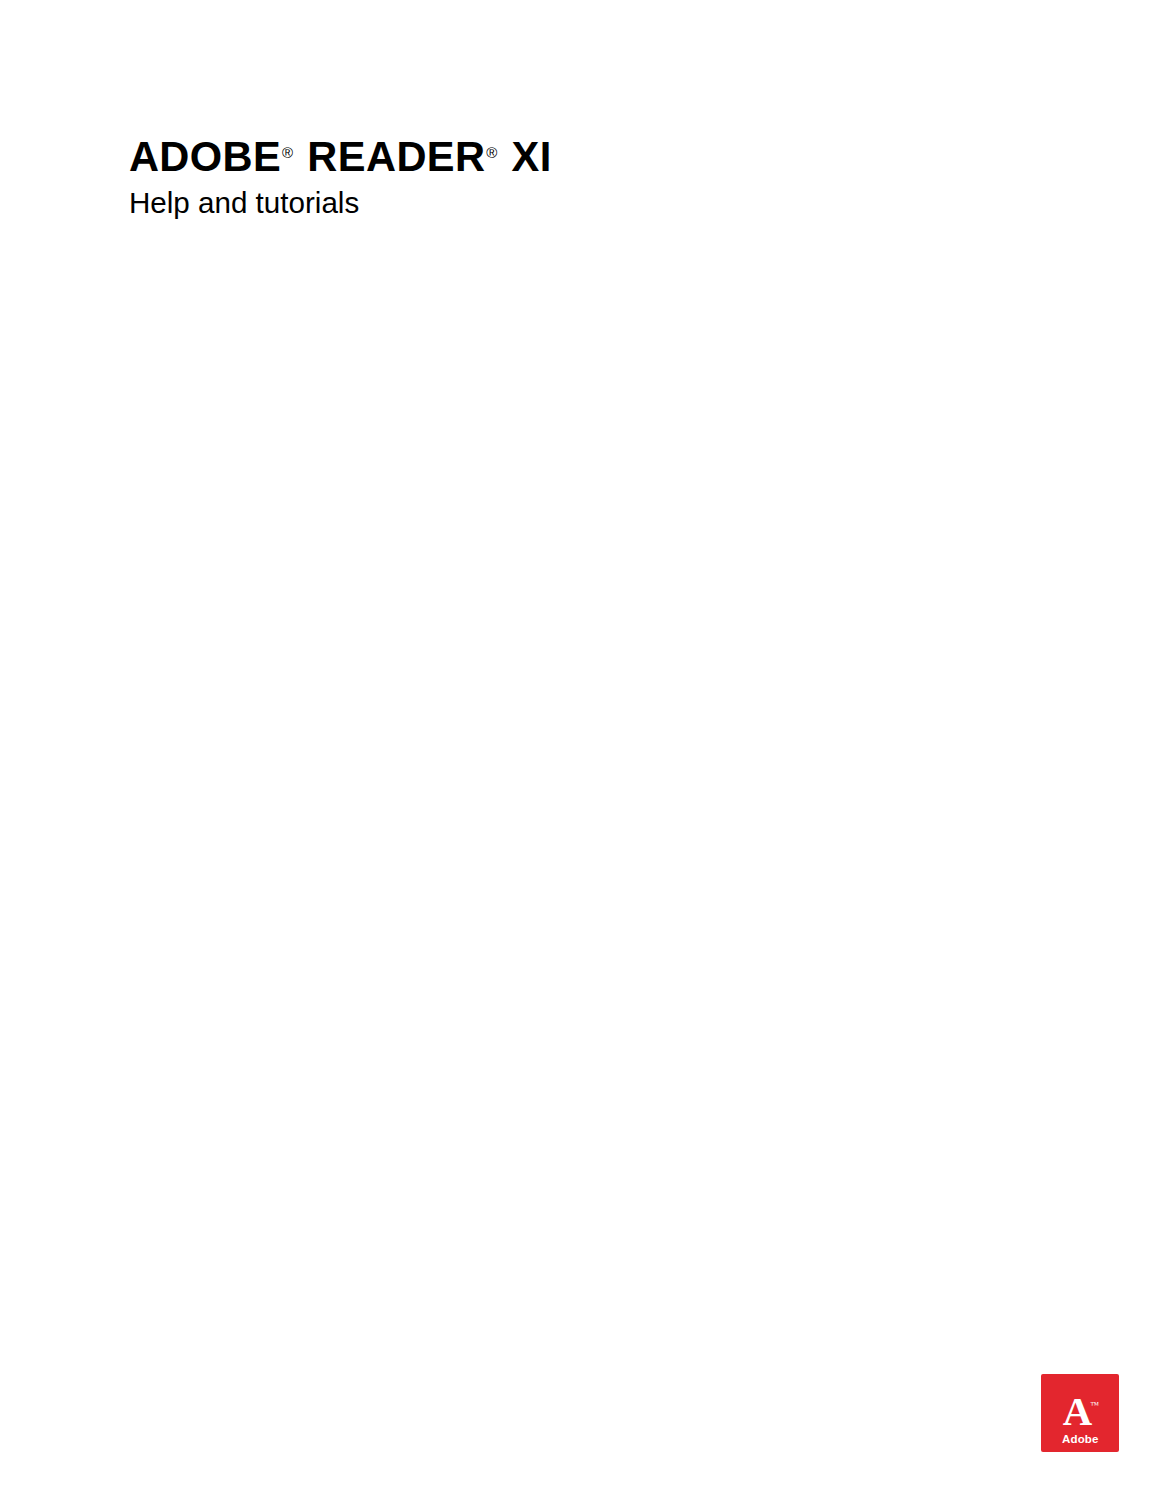ADOBE® READER® XI
Help and tutorials
A™ Adobe